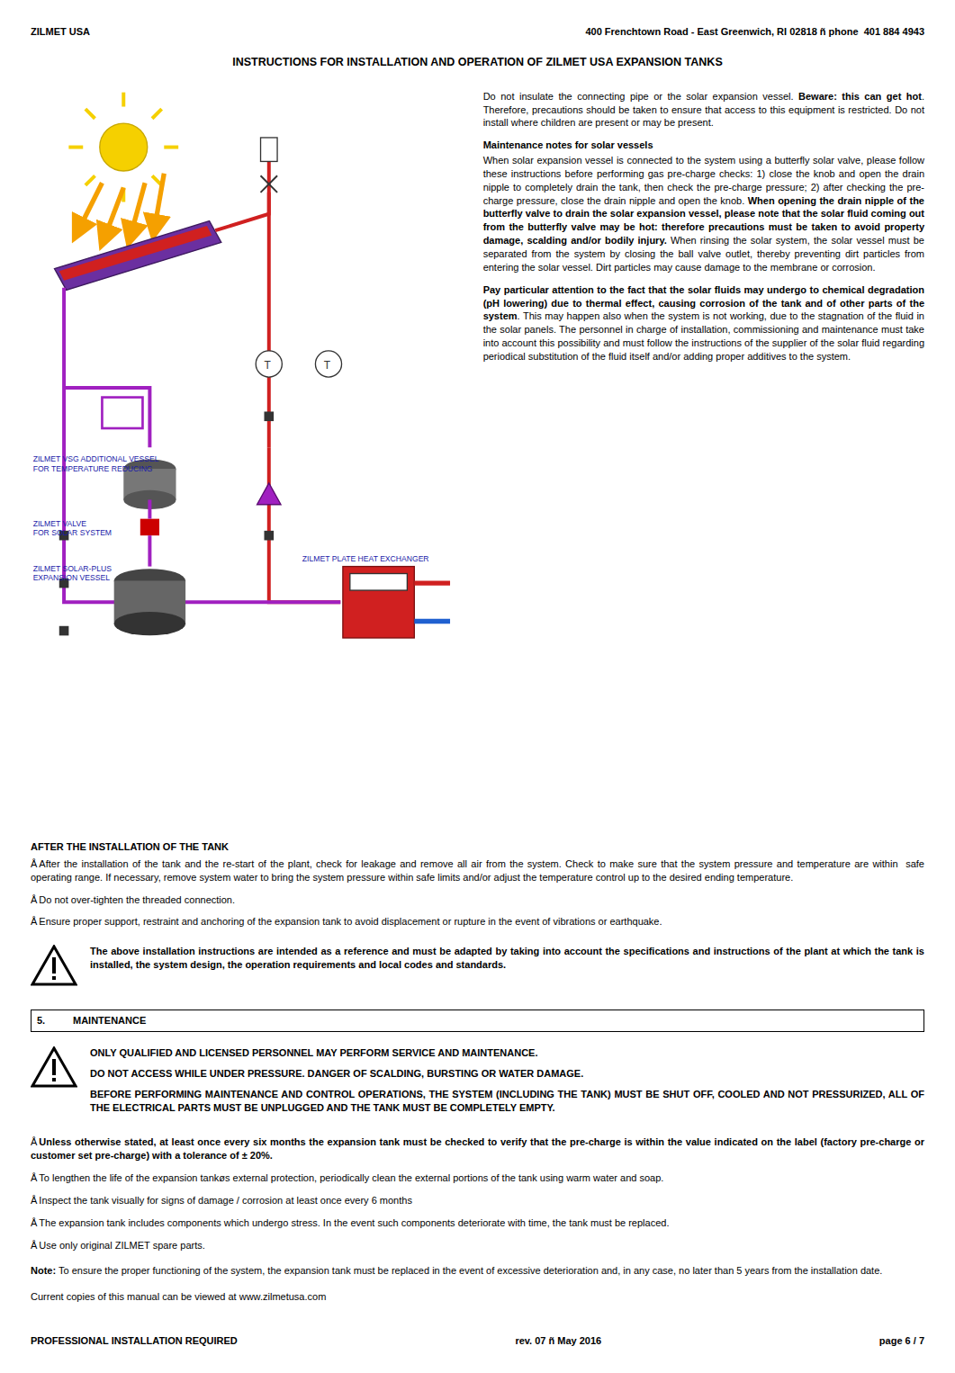ZILMET USA
400 Frenchtown Road - East Greenwich, RI 02818 ñ phone 401 884 4943
INSTRUCTIONS FOR INSTALLATION AND OPERATION OF ZILMET USA EXPANSION TANKS
T T ZILMET VSG ADDITIONAL VESSEL FOR TEMPERATURE REDUCING ZILMET VALVE FOR SOLAR SYSTEM ZILMET SOLAR-PLUS EXPANSION VESSEL ZILMET PLATE HEAT EXCHANGER
Do not insulate the connecting pipe or the solar expansion vessel. Beware: this can get hot. Therefore, precautions should be taken to ensure that access to this equipment is restricted. Do not install where children are present or may be present.
Maintenance notes for solar vessels
When solar expansion vessel is connected to the system using a butterfly solar valve, please follow these instructions before performing gas pre-charge checks: 1) close the knob and open the drain nipple to completely drain the tank, then check the pre-charge pressure; 2) after checking the pre-charge pressure, close the drain nipple and open the knob. When opening the drain nipple of the butterfly valve to drain the solar expansion vessel, please note that the solar fluid coming out from the butterfly valve may be hot: therefore precautions must be taken to avoid property damage, scalding and/or bodily injury. When rinsing the solar system, the solar vessel must be separated from the system by closing the ball valve outlet, thereby preventing dirt particles from entering the solar vessel. Dirt particles may cause damage to the membrane or corrosion.
Pay particular attention to the fact that the solar fluids may undergo to chemical degradation (pH lowering) due to thermal effect, causing corrosion of the tank and of other parts of the system. This may happen also when the system is not working, due to the stagnation of the fluid in the solar panels. The personnel in charge of installation, commissioning and maintenance must take into account this possibility and must follow the instructions of the supplier of the solar fluid regarding periodical substitution of the fluid itself and/or adding proper additives to the system.
AFTER THE INSTALLATION OF THE TANK
After the installation of the tank and the re-start of the plant, check for leakage and remove all air from the system. Check to make sure that the system pressure and temperature are within safe operating range. If necessary, remove system water to bring the system pressure within safe limits and/or adjust the temperature control up to the desired ending temperature.
Do not over-tighten the threaded connection.
Ensure proper support, restraint and anchoring of the expansion tank to avoid displacement or rupture in the event of vibrations or earthquake.
The above installation instructions are intended as a reference and must be adapted by taking into account the specifications and instructions of the plant at which the tank is installed, the system design, the operation requirements and local codes and standards.
5. MAINTENANCE
ONLY QUALIFIED AND LICENSED PERSONNEL MAY PERFORM SERVICE AND MAINTENANCE.
DO NOT ACCESS WHILE UNDER PRESSURE. DANGER OF SCALDING, BURSTING OR WATER DAMAGE.
BEFORE PERFORMING MAINTENANCE AND CONTROL OPERATIONS, THE SYSTEM (INCLUDING THE TANK) MUST BE SHUT OFF, COOLED AND NOT PRESSURIZED, ALL OF THE ELECTRICAL PARTS MUST BE UNPLUGGED AND THE TANK MUST BE COMPLETELY EMPTY.
Unless otherwise stated, at least once every six months the expansion tank must be checked to verify that the pre-charge is within the value indicated on the label (factory pre-charge or customer set pre-charge) with a tolerance of ± 20%.
To lengthen the life of the expansion tankøs external protection, periodically clean the external portions of the tank using warm water and soap.
Inspect the tank visually for signs of damage / corrosion at least once every 6 months
The expansion tank includes components which undergo stress. In the event such components deteriorate with time, the tank must be replaced.
Use only original ZILMET spare parts.
Note: To ensure the proper functioning of the system, the expansion tank must be replaced in the event of excessive deterioration and, in any case, no later than 5 years from the installation date.
Current copies of this manual can be viewed at www.zilmetusa.com
PROFESSIONAL INSTALLATION REQUIRED
rev. 07 ñ May 2016
page 6 / 7